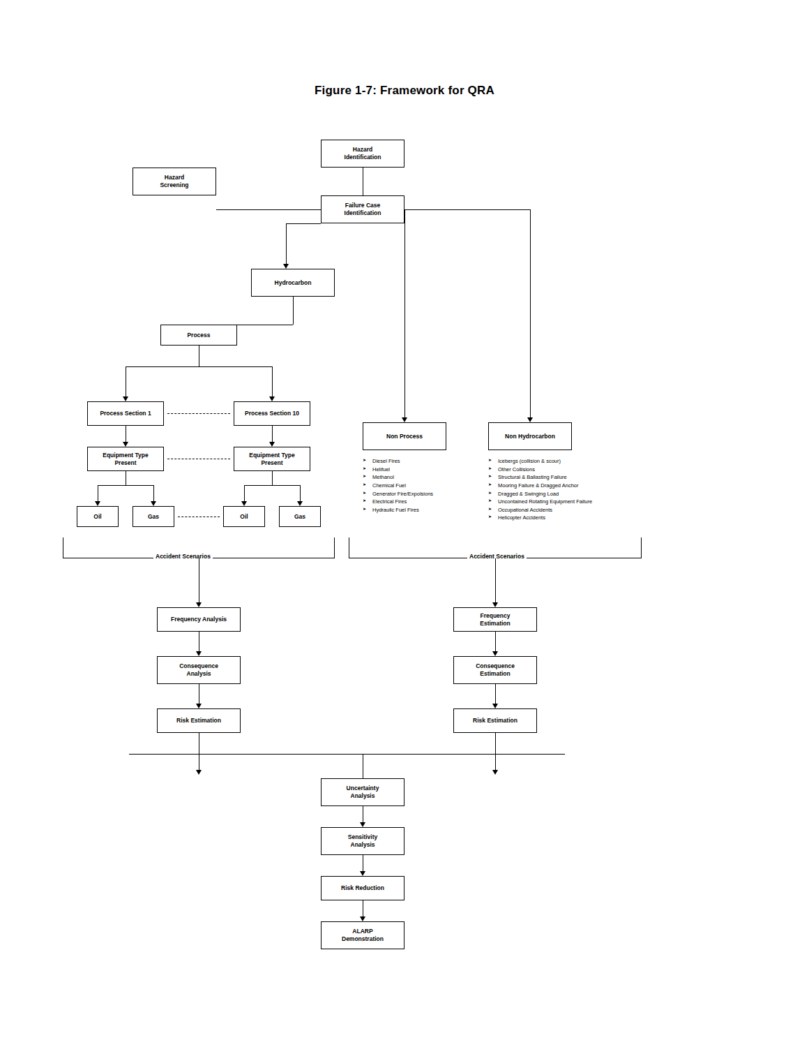Figure 1-7: Framework for QRA
Hazard
Identification
Hazard
Screening
Failure Case
Identification
Hydrocarbon
Process
Process Section 1
Process Section 10
Equipment Type
Present
Equipment Type
Present
Oil
Gas
Oil
Gas
Non Process
Non Hydrocarbon
Diesel Fires
Helifuel
Methanol
Chemical Fuel
Generator Fire/Expolsions
Electrical Fires
Hydraulic Fuel Fires
Icebergs (collision & scour)
Other Collisions
Structural & Ballasting Failure
Mooring Failure & Dragged Anchor
Dragged & Swinging Load
Uncontained Rotating Equipment Failure
Occupational Accidents
Helicopter Accidents
Accident Scenarios
Accident Scenarios
Frequency Analysis
Consequence
Analysis
Risk Estimation
Frequency
Estimation
Consequence
Estimation
Risk Estimation
Uncertainty
Analysis
Sensitivity
Analysis
Risk Reduction
ALARP
Demonstration